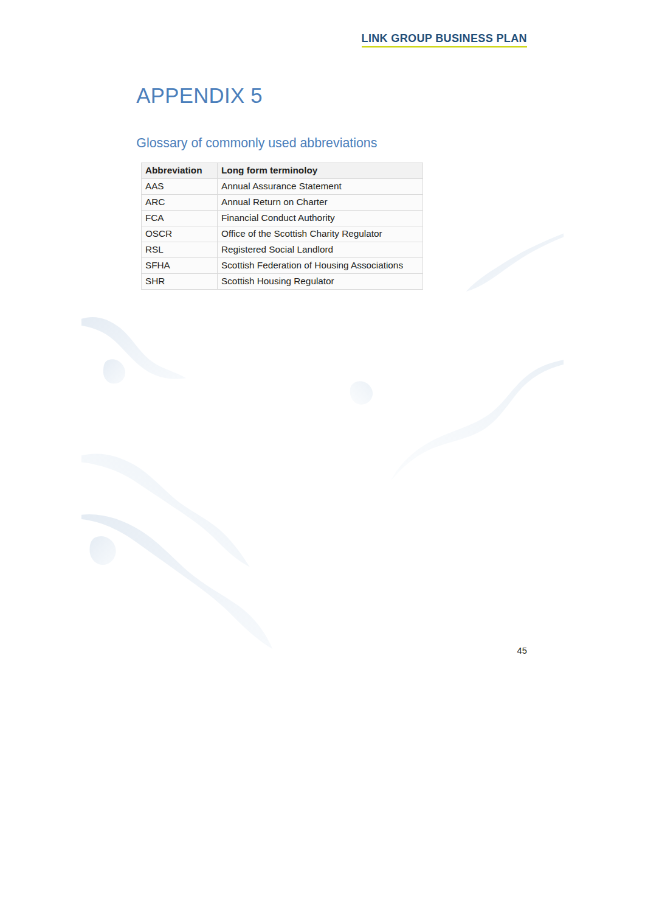LINK GROUP BUSINESS PLAN
APPENDIX 5
Glossary of commonly used abbreviations
| Abbreviation | Long form terminoloy |
| --- | --- |
| AAS | Annual Assurance Statement |
| ARC | Annual Return on Charter |
| FCA | Financial Conduct Authority |
| OSCR | Office of the Scottish Charity Regulator |
| RSL | Registered Social Landlord |
| SFHA | Scottish Federation of Housing Associations |
| SHR | Scottish Housing Regulator |
45